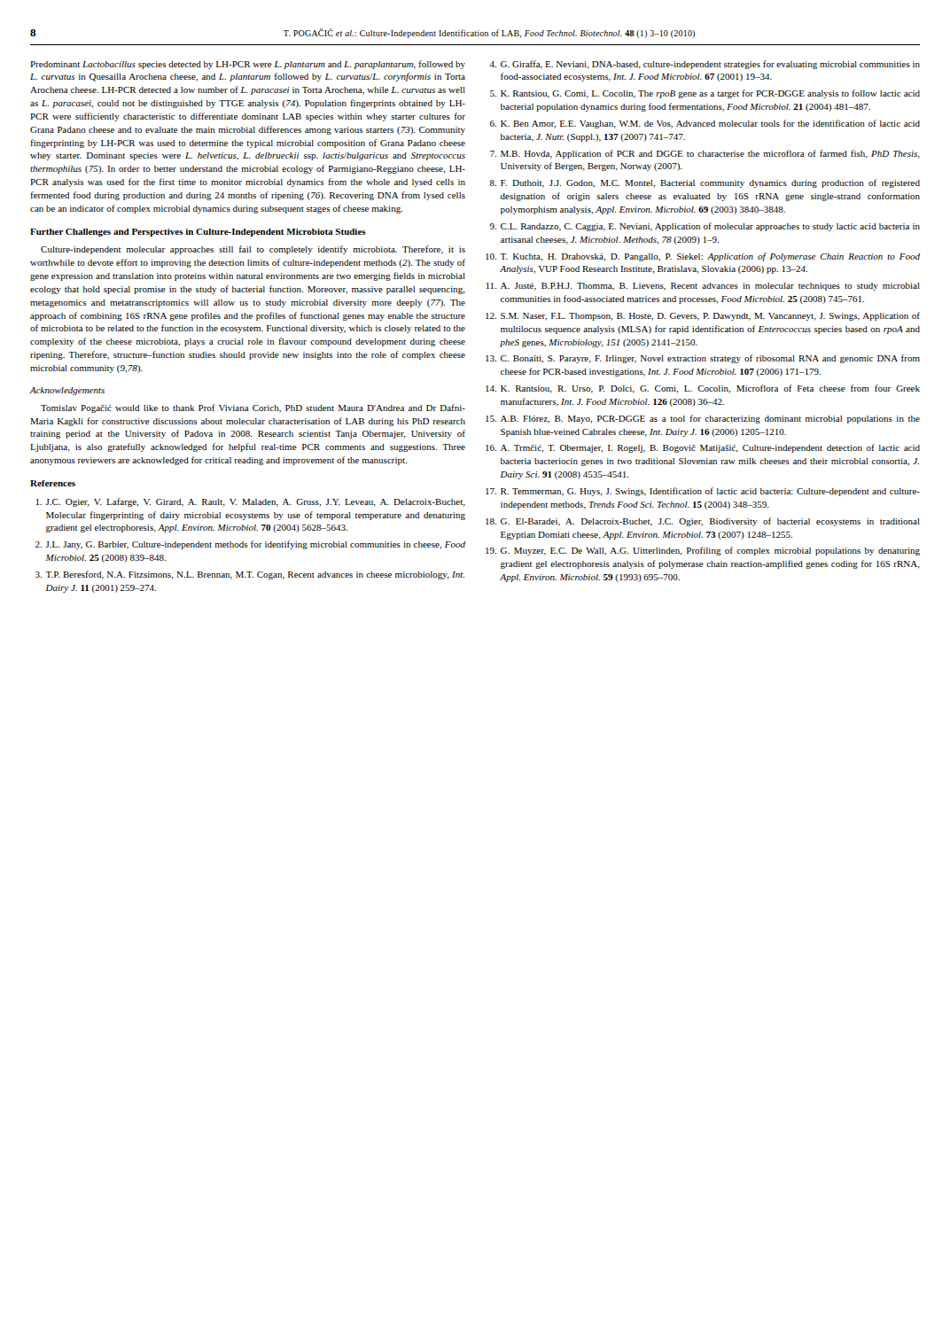8 T. POGAČIĆ et al.: Culture-Independent Identification of LAB, Food Technol. Biotechnol. 48 (1) 3–10 (2010)
Predominant Lactobacillus species detected by LH-PCR were L. plantarum and L. paraplantarum, followed by L. curvatus in Quesailla Arochena cheese, and L. plantarum followed by L. curvatus/L. corynformis in Torta Arochena cheese. LH-PCR detected a low number of L. paracasei in Torta Arochena, while L. curvatus as well as L. paracasei, could not be distinguished by TTGE analysis (74). Population fingerprints obtained by LH-PCR were sufficiently characteristic to differentiate dominant LAB species within whey starter cultures for Grana Padano cheese and to evaluate the main microbial differences among various starters (73). Community fingerprinting by LH-PCR was used to determine the typical microbial composition of Grana Padano cheese whey starter. Dominant species were L. helveticus, L. delbrueckii ssp. lactis/bulgaricus and Streptococcus thermophilus (75). In order to better understand the microbial ecology of Parmigiano-Reggiano cheese, LH-PCR analysis was used for the first time to monitor microbial dynamics from the whole and lysed cells in fermented food during production and during 24 months of ripening (76). Recovering DNA from lysed cells can be an indicator of complex microbial dynamics during subsequent stages of cheese making.
Further Challenges and Perspectives in Culture-Independent Microbiota Studies
Culture-independent molecular approaches still fail to completely identify microbiota. Therefore, it is worthwhile to devote effort to improving the detection limits of culture-independent methods (2). The study of gene expression and translation into proteins within natural environments are two emerging fields in microbial ecology that hold special promise in the study of bacterial function. Moreover, massive parallel sequencing, metagenomics and metatranscriptomics will allow us to study microbial diversity more deeply (77). The approach of combining 16S rRNA gene profiles and the profiles of functional genes may enable the structure of microbiota to be related to the function in the ecosystem. Functional diversity, which is closely related to the complexity of the cheese microbiota, plays a crucial role in flavour compound development during cheese ripening. Therefore, structure–function studies should provide new insights into the role of complex cheese microbial community (9,78).
Acknowledgements
Tomislav Pogačić would like to thank Prof Viviana Corich, PhD student Maura D'Andrea and Dr Dafni-Maria Kagkli for constructive discussions about molecular characterisation of LAB during his PhD research training period at the University of Padova in 2008. Research scientist Tanja Obermajer, University of Ljubljana, is also gratefully acknowledged for helpful real-time PCR comments and suggestions. Three anonymous reviewers are acknowledged for critical reading and improvement of the manuscript.
References
J.C. Ogier, V. Lafarge, V. Girard, A. Rault, V. Maladen, A. Gruss, J.Y. Leveau, A. Delacroix-Buchet, Molecular fingerprinting of dairy microbial ecosystems by use of temporal temperature and denaturing gradient gel electrophoresis, Appl. Environ. Microbiol. 70 (2004) 5628–5643.
J.L. Jany, G. Barbier, Culture-independent methods for identifying microbial communities in cheese, Food Microbiol. 25 (2008) 839–848.
T.P. Beresford, N.A. Fitzsimons, N.L. Brennan, M.T. Cogan, Recent advances in cheese microbiology, Int. Dairy J. 11 (2001) 259–274.
G. Giraffa, E. Neviani, DNA-based, culture-independent strategies for evaluating microbial communities in food-associated ecosystems, Int. J. Food Microbiol. 67 (2001) 19–34.
K. Rantsiou, G. Comi, L. Cocolin, The rpoB gene as a target for PCR-DGGE analysis to follow lactic acid bacterial population dynamics during food fermentations, Food Microbiol. 21 (2004) 481–487.
K. Ben Amor, E.E. Vaughan, W.M. de Vos, Advanced molecular tools for the identification of lactic acid bacteria, J. Nutr. (Suppl.), 137 (2007) 741–747.
M.B. Hovda, Application of PCR and DGGE to characterise the microflora of farmed fish, PhD Thesis, University of Bergen, Bergen, Norway (2007).
F. Duthoit, J.J. Godon, M.C. Montel, Bacterial community dynamics during production of registered designation of origin salers cheese as evaluated by 16S rRNA gene single-strand conformation polymorphism analysis, Appl. Environ. Microbiol. 69 (2003) 3840–3848.
C.L. Randazzo, C. Caggia, E. Neviani, Application of molecular approaches to study lactic acid bacteria in artisanal cheeses, J. Microbiol. Methods, 78 (2009) 1–9.
T. Kuchta, H. Drahovská, D. Pangallo, P. Siekel: Application of Polymerase Chain Reaction to Food Analysis, VUP Food Research Institute, Bratislava, Slovakia (2006) pp. 13–24.
A. Justé, B.P.H.J. Thomma, B. Lievens, Recent advances in molecular techniques to study microbial communities in food-associated matrices and processes, Food Microbiol. 25 (2008) 745–761.
S.M. Naser, F.L. Thompson, B. Hoste, D. Gevers, P. Dawyndt, M. Vancanneyt, J. Swings, Application of multilocus sequence analysis (MLSA) for rapid identification of Enterococcus species based on rpoA and pheS genes, Microbiology, 151 (2005) 2141–2150.
C. Bonaïti, S. Parayre, F. Irlinger, Novel extraction strategy of ribosomal RNA and genomic DNA from cheese for PCR-based investigations, Int. J. Food Microbiol. 107 (2006) 171–179.
K. Rantsiou, R. Urso, P. Dolci, G. Comi, L. Cocolin, Microflora of Feta cheese from four Greek manufacturers, Int. J. Food Microbiol. 126 (2008) 36–42.
A.B. Flórez, B. Mayo, PCR-DGGE as a tool for characterizing dominant microbial populations in the Spanish blue-veined Cabrales cheese, Int. Dairy J. 16 (2006) 1205–1210.
A. Trmčić, T. Obermajer, I. Rogelj, B. Bogovič Matijašić, Culture-independent detection of lactic acid bacteria bacteriocin genes in two traditional Slovenian raw milk cheeses and their microbial consortia, J. Dairy Sci. 91 (2008) 4535–4541.
R. Temmerman, G. Huys, J. Swings, Identification of lactic acid bacteria: Culture-dependent and culture-independent methods, Trends Food Sci. Technol. 15 (2004) 348–359.
G. El-Baradei, A. Delacroix-Buchet, J.C. Ogier, Biodiversity of bacterial ecosystems in traditional Egyptian Domiati cheese, Appl. Environ. Microbiol. 73 (2007) 1248–1255.
G. Muyzer, E.C. De Wall, A.G. Uitterlinden, Profiling of complex microbial populations by denaturing gradient gel electrophoresis analysis of polymerase chain reaction-amplified genes coding for 16S rRNA, Appl. Environ. Microbiol. 59 (1993) 695–700.